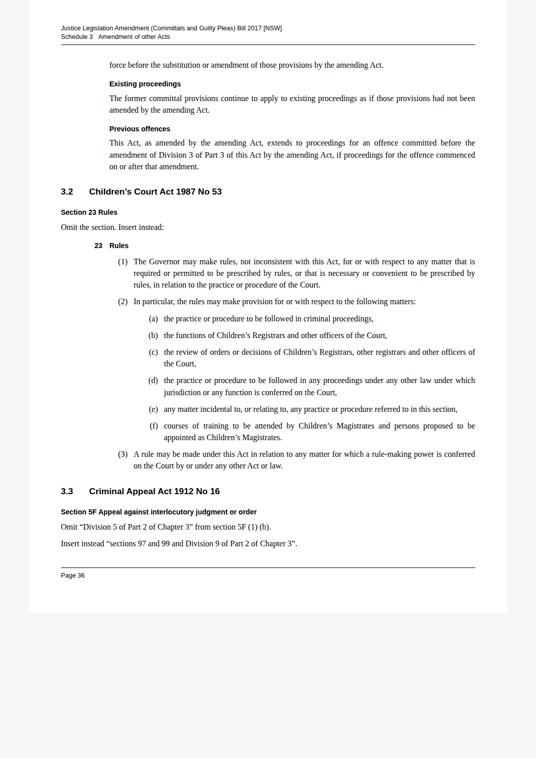Justice Legislation Amendment (Committals and Guilty Pleas) Bill 2017 [NSW]
Schedule 3 Amendment of other Acts
force before the substitution or amendment of those provisions by the amending Act.
Existing proceedings
The former committal provisions continue to apply to existing proceedings as if those provisions had not been amended by the amending Act.
Previous offences
This Act, as amended by the amending Act, extends to proceedings for an offence committed before the amendment of Division 3 of Part 3 of this Act by the amending Act, if proceedings for the offence commenced on or after that amendment.
3.2 Children’s Court Act 1987 No 53
Section 23 Rules
Omit the section. Insert instead:
23 Rules
(1)
The Governor may make rules, not inconsistent with this Act, for or with respect to any matter that is required or permitted to be prescribed by rules, or that is necessary or convenient to be prescribed by rules, in relation to the practice or procedure of the Court.
(2)
In particular, the rules may make provision for or with respect to the following matters:
(a)
the practice or procedure to be followed in criminal proceedings,
(b)
the functions of Children’s Registrars and other officers of the Court,
(c)
the review of orders or decisions of Children’s Registrars, other registrars and other officers of the Court,
(d)
the practice or procedure to be followed in any proceedings under any other law under which jurisdiction or any function is conferred on the Court,
(e)
any matter incidental to, or relating to, any practice or procedure referred to in this section,
(f)
courses of training to be attended by Children’s Magistrates and persons proposed to be appointed as Children’s Magistrates.
(3)
A rule may be made under this Act in relation to any matter for which a rule-making power is conferred on the Court by or under any other Act or law.
3.3 Criminal Appeal Act 1912 No 16
Section 5F Appeal against interlocutory judgment or order
Omit “Division 5 of Part 2 of Chapter 3” from section 5F (1) (b).
Insert instead “sections 97 and 99 and Division 9 of Part 2 of Chapter 3”.
Page 36